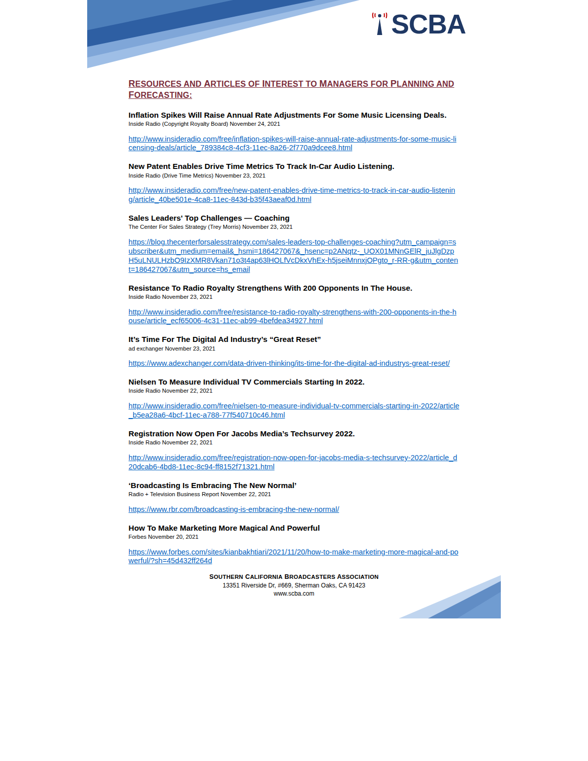SCBA
RESOURCES AND ARTICLES OF INTEREST TO MANAGERS FOR PLANNING AND FORECASTING:
Inflation Spikes Will Raise Annual Rate Adjustments For Some Music Licensing Deals.
Inside Radio (Copyright Royalty Board) November 24, 2021
http://www.insideradio.com/free/inflation-spikes-will-raise-annual-rate-adjustments-for-some-music-licensing-deals/article_789384c8-4cf3-11ec-8a26-2f770a9dcee8.html
New Patent Enables Drive Time Metrics To Track In-Car Audio Listening.
Inside Radio (Drive Time Metrics) November 23, 2021
http://www.insideradio.com/free/new-patent-enables-drive-time-metrics-to-track-in-car-audio-listening/article_40be501e-4ca8-11ec-843d-b35f43aeaf0d.html
Sales Leaders' Top Challenges — Coaching
The Center For Sales Strategy (Trey Morris) November 23, 2021
https://blog.thecenterforsalesstrategy.com/sales-leaders-top-challenges-coaching?utm_campaign=subscriber&utm_medium=email&_hsmi=186427067&_hsenc=p2ANqtz-_UOX01MNnGElR_juJlgDzpH5uLNULHzbO9IzXMR8Vkan71o3t4ap63lHOLfVcDkxVhEx-h5jseiMnnxjOPgto_r-RR-g&utm_content=186427067&utm_source=hs_email
Resistance To Radio Royalty Strengthens With 200 Opponents In The House.
Inside Radio November 23, 2021
http://www.insideradio.com/free/resistance-to-radio-royalty-strengthens-with-200-opponents-in-the-house/article_ecf65006-4c31-11ec-ab99-4befdea34927.html
It’s Time For The Digital Ad Industry’s “Great Reset”
ad exchanger November 23, 2021
https://www.adexchanger.com/data-driven-thinking/its-time-for-the-digital-ad-industrys-great-reset/
Nielsen To Measure Individual TV Commercials Starting In 2022.
Inside Radio November 22, 2021
http://www.insideradio.com/free/nielsen-to-measure-individual-tv-commercials-starting-in-2022/article_b5ea28a6-4bcf-11ec-a788-77f540710c46.html
Registration Now Open For Jacobs Media’s Techsurvey 2022.
Inside Radio November 22, 2021
http://www.insideradio.com/free/registration-now-open-for-jacobs-media-s-techsurvey-2022/article_d20dcab6-4bd8-11ec-8c94-ff8152f71321.html
‘Broadcasting Is Embracing The New Normal’
Radio + Television Business Report November 22, 2021
https://www.rbr.com/broadcasting-is-embracing-the-new-normal/
How To Make Marketing More Magical And Powerful
Forbes November 20, 2021
https://www.forbes.com/sites/kianbakhtiari/2021/11/20/how-to-make-marketing-more-magical-and-powerful/?sh=45d432ff264d
SOUTHERN CALIFORNIA BROADCASTERS ASSOCIATION
13351 Riverside Dr, #669, Sherman Oaks, CA 91423
www.scba.com